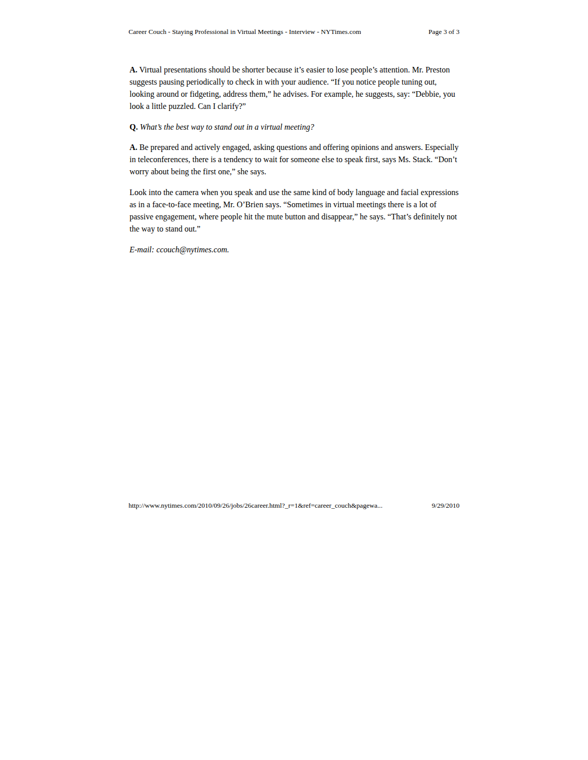Career Couch - Staying Professional in Virtual Meetings - Interview - NYTimes.com Page 3 of 3
A. Virtual presentations should be shorter because it’s easier to lose people’s attention. Mr. Preston suggests pausing periodically to check in with your audience. “If you notice people tuning out, looking around or fidgeting, address them,” he advises. For example, he suggests, say: “Debbie, you look a little puzzled. Can I clarify?”
Q. What’s the best way to stand out in a virtual meeting?
A. Be prepared and actively engaged, asking questions and offering opinions and answers. Especially in teleconferences, there is a tendency to wait for someone else to speak first, says Ms. Stack. “Don’t worry about being the first one,” she says.
Look into the camera when you speak and use the same kind of body language and facial expressions as in a face-to-face meeting, Mr. O’Brien says. “Sometimes in virtual meetings there is a lot of passive engagement, where people hit the mute button and disappear,” he says. “That’s definitely not the way to stand out.”
E-mail: ccouch@nytimes.com.
http://www.nytimes.com/2010/09/26/jobs/26career.html?_r=1&ref=career_couch&pagewa... 9/29/2010